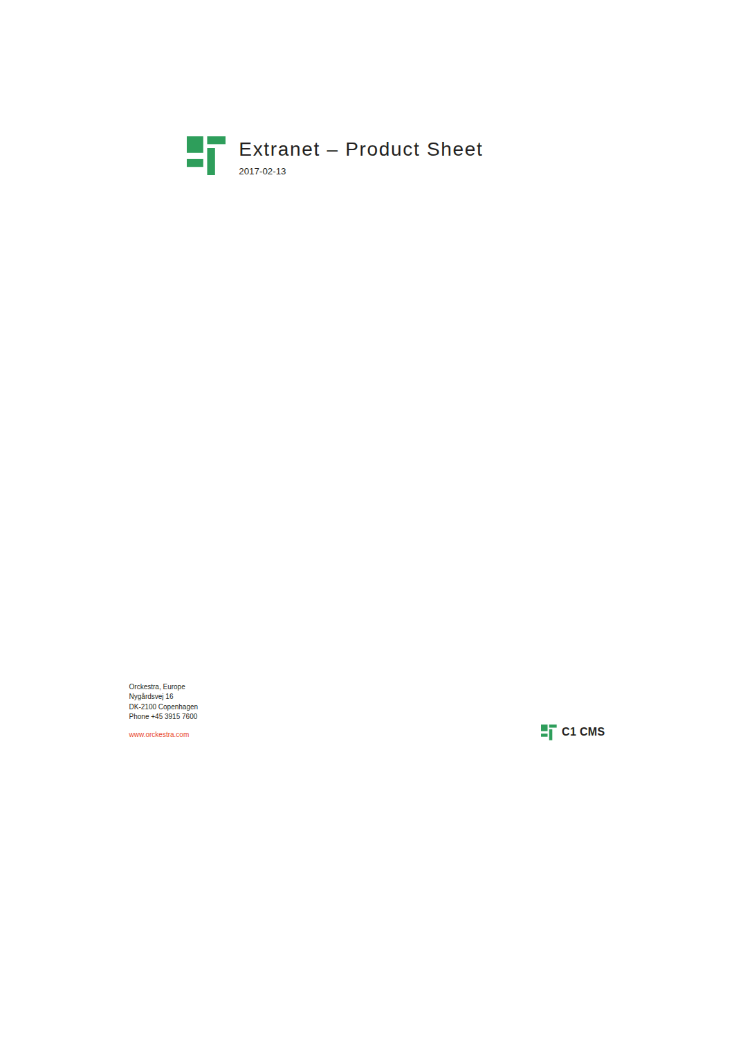Extranet – Product Sheet
2017-02-13
Orckestra, Europe
Nygårdsvej 16
DK-2100 Copenhagen
Phone +45 3915 7600 www.orckestra.com
C1 CMS